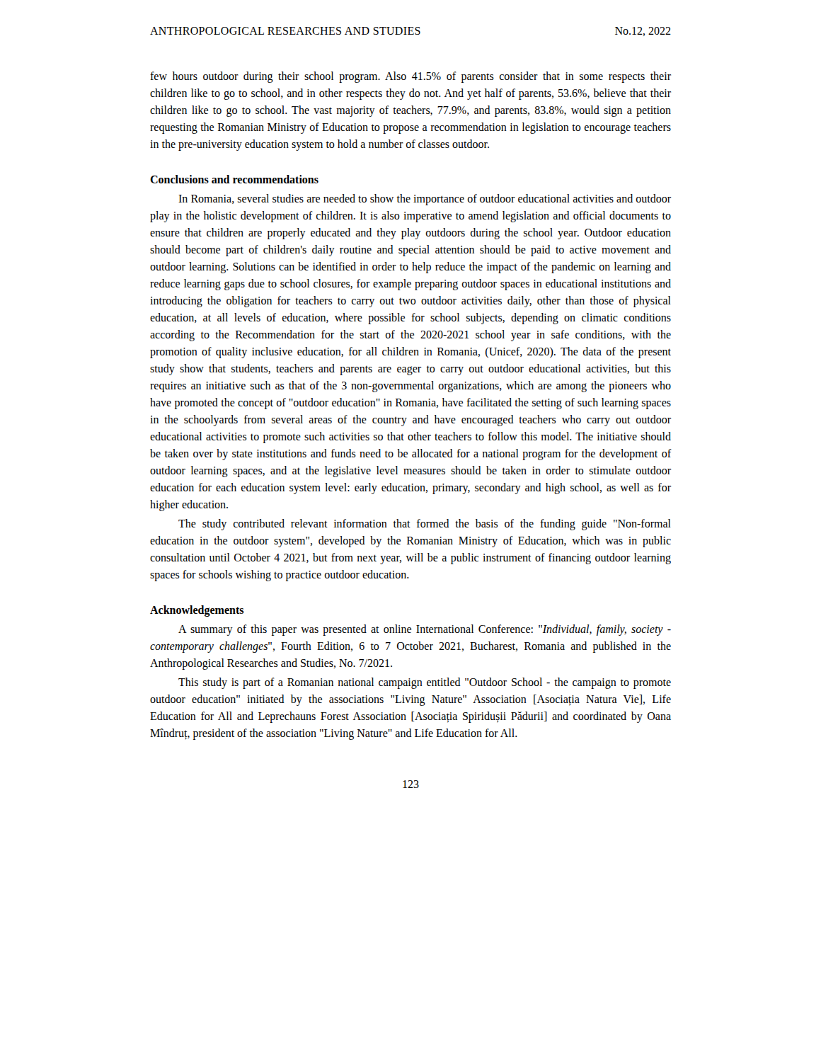Anthropological Researches and Studies No.12, 2022
few hours outdoor during their school program. Also 41.5% of parents consider that in some respects their children like to go to school, and in other respects they do not. And yet half of parents, 53.6%, believe that their children like to go to school. The vast majority of teachers, 77.9%, and parents, 83.8%, would sign a petition requesting the Romanian Ministry of Education to propose a recommendation in legislation to encourage teachers in the pre-university education system to hold a number of classes outdoor.
Conclusions and recommendations
In Romania, several studies are needed to show the importance of outdoor educational activities and outdoor play in the holistic development of children. It is also imperative to amend legislation and official documents to ensure that children are properly educated and they play outdoors during the school year. Outdoor education should become part of children's daily routine and special attention should be paid to active movement and outdoor learning. Solutions can be identified in order to help reduce the impact of the pandemic on learning and reduce learning gaps due to school closures, for example preparing outdoor spaces in educational institutions and introducing the obligation for teachers to carry out two outdoor activities daily, other than those of physical education, at all levels of education, where possible for school subjects, depending on climatic conditions according to the Recommendation for the start of the 2020-2021 school year in safe conditions, with the promotion of quality inclusive education, for all children in Romania, (Unicef, 2020). The data of the present study show that students, teachers and parents are eager to carry out outdoor educational activities, but this requires an initiative such as that of the 3 non-governmental organizations, which are among the pioneers who have promoted the concept of "outdoor education" in Romania, have facilitated the setting of such learning spaces in the schoolyards from several areas of the country and have encouraged teachers who carry out outdoor educational activities to promote such activities so that other teachers to follow this model. The initiative should be taken over by state institutions and funds need to be allocated for a national program for the development of outdoor learning spaces, and at the legislative level measures should be taken in order to stimulate outdoor education for each education system level: early education, primary, secondary and high school, as well as for higher education.
The study contributed relevant information that formed the basis of the funding guide "Non-formal education in the outdoor system", developed by the Romanian Ministry of Education, which was in public consultation until October 4 2021, but from next year, will be a public instrument of financing outdoor learning spaces for schools wishing to practice outdoor education.
Acknowledgements
A summary of this paper was presented at online International Conference: "Individual, family, society - contemporary challenges", Fourth Edition, 6 to 7 October 2021, Bucharest, Romania and published in the Anthropological Researches and Studies, No. 7/2021.
This study is part of a Romanian national campaign entitled "Outdoor School - the campaign to promote outdoor education" initiated by the associations "Living Nature" Association [Asociația Natura Vie], Life Education for All and Leprechauns Forest Association [Asociația Spiridușii Pădurii] and coordinated by Oana Mîndruț, president of the association "Living Nature" and Life Education for All.
123